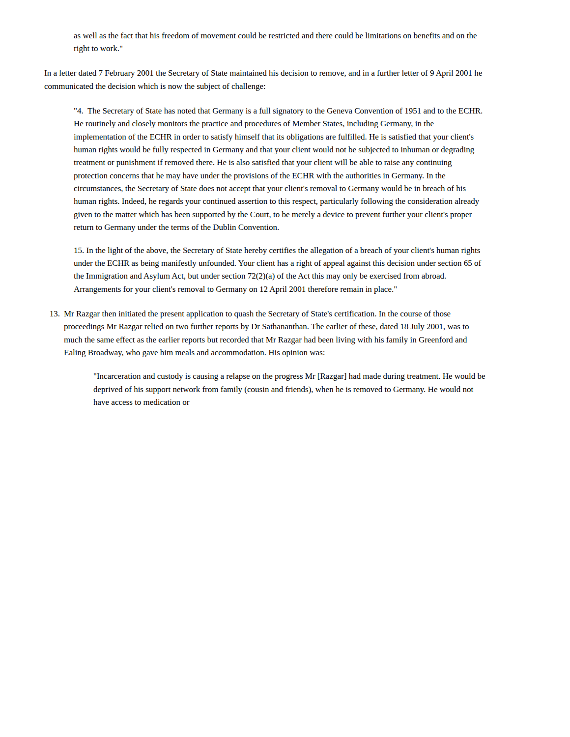as well as the fact that his freedom of movement could be restricted and there could be limitations on benefits and on the right to work."
In a letter dated 7 February 2001 the Secretary of State maintained his decision to remove, and in a further letter of 9 April 2001 he communicated the decision which is now the subject of challenge:
"4. The Secretary of State has noted that Germany is a full signatory to the Geneva Convention of 1951 and to the ECHR. He routinely and closely monitors the practice and procedures of Member States, including Germany, in the implementation of the ECHR in order to satisfy himself that its obligations are fulfilled. He is satisfied that your client's human rights would be fully respected in Germany and that your client would not be subjected to inhuman or degrading treatment or punishment if removed there. He is also satisfied that your client will be able to raise any continuing protection concerns that he may have under the provisions of the ECHR with the authorities in Germany. In the circumstances, the Secretary of State does not accept that your client's removal to Germany would be in breach of his human rights. Indeed, he regards your continued assertion to this respect, particularly following the consideration already given to the matter which has been supported by the Court, to be merely a device to prevent further your client's proper return to Germany under the terms of the Dublin Convention.
15. In the light of the above, the Secretary of State hereby certifies the allegation of a breach of your client's human rights under the ECHR as being manifestly unfounded. Your client has a right of appeal against this decision under section 65 of the Immigration and Asylum Act, but under section 72(2)(a) of the Act this may only be exercised from abroad. Arrangements for your client's removal to Germany on 12 April 2001 therefore remain in place."
13. Mr Razgar then initiated the present application to quash the Secretary of State's certification. In the course of those proceedings Mr Razgar relied on two further reports by Dr Sathananthan. The earlier of these, dated 18 July 2001, was to much the same effect as the earlier reports but recorded that Mr Razgar had been living with his family in Greenford and Ealing Broadway, who gave him meals and accommodation. His opinion was:
"Incarceration and custody is causing a relapse on the progress Mr [Razgar] had made during treatment. He would be deprived of his support network from family (cousin and friends), when he is removed to Germany. He would not have access to medication or